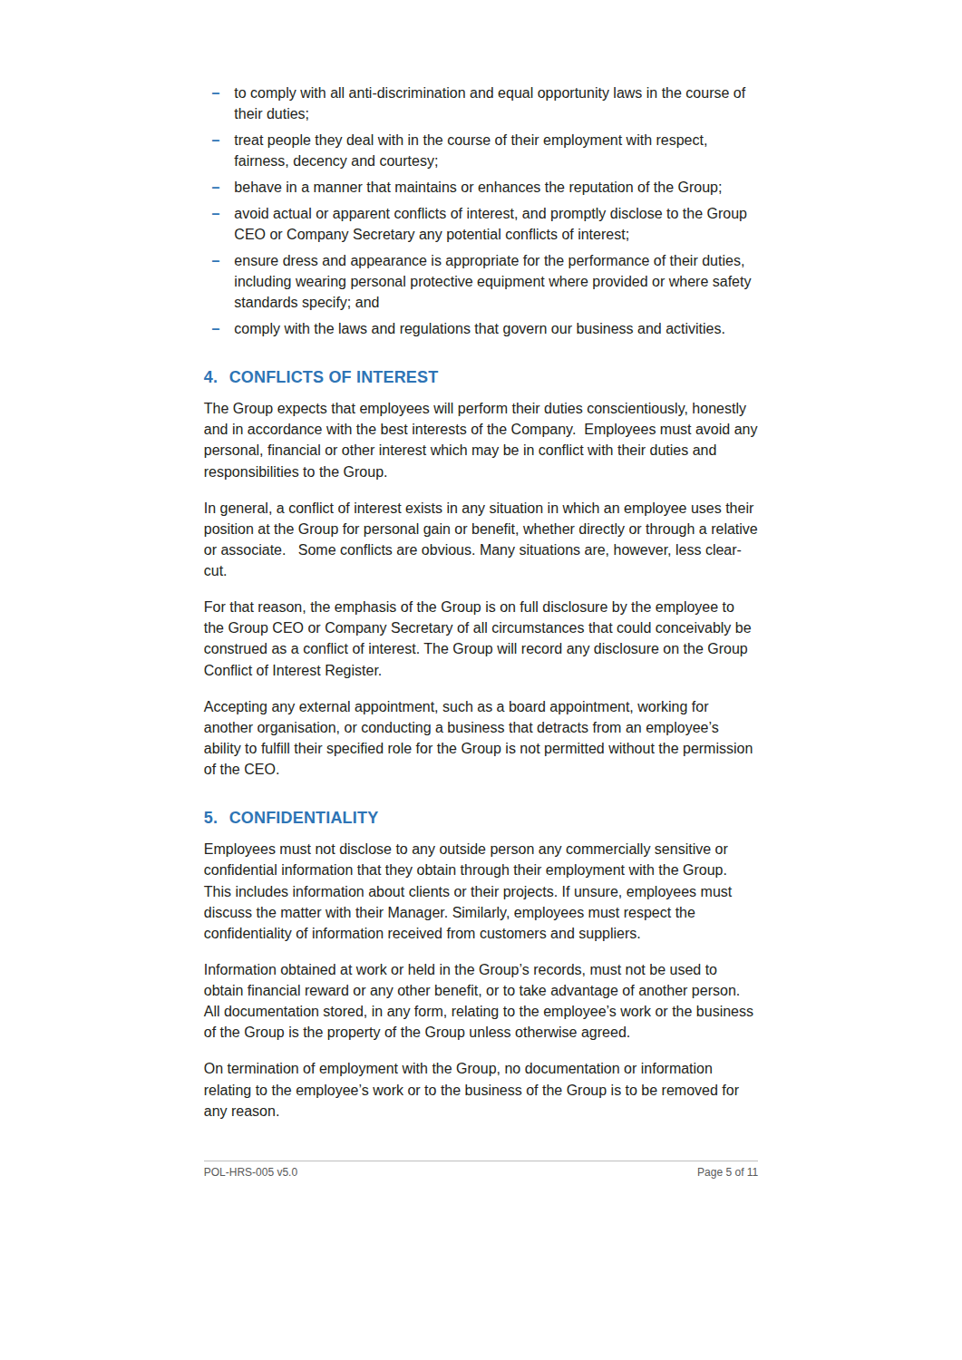to comply with all anti-discrimination and equal opportunity laws in the course of their duties;
treat people they deal with in the course of their employment with respect, fairness, decency and courtesy;
behave in a manner that maintains or enhances the reputation of the Group;
avoid actual or apparent conflicts of interest, and promptly disclose to the Group CEO or Company Secretary any potential conflicts of interest;
ensure dress and appearance is appropriate for the performance of their duties, including wearing personal protective equipment where provided or where safety standards specify; and
comply with the laws and regulations that govern our business and activities.
4. CONFLICTS OF INTEREST
The Group expects that employees will perform their duties conscientiously, honestly and in accordance with the best interests of the Company. Employees must avoid any personal, financial or other interest which may be in conflict with their duties and responsibilities to the Group.
In general, a conflict of interest exists in any situation in which an employee uses their position at the Group for personal gain or benefit, whether directly or through a relative or associate. Some conflicts are obvious. Many situations are, however, less clear-cut.
For that reason, the emphasis of the Group is on full disclosure by the employee to the Group CEO or Company Secretary of all circumstances that could conceivably be construed as a conflict of interest. The Group will record any disclosure on the Group Conflict of Interest Register.
Accepting any external appointment, such as a board appointment, working for another organisation, or conducting a business that detracts from an employee’s ability to fulfill their specified role for the Group is not permitted without the permission of the CEO.
5. CONFIDENTIALITY
Employees must not disclose to any outside person any commercially sensitive or confidential information that they obtain through their employment with the Group. This includes information about clients or their projects. If unsure, employees must discuss the matter with their Manager. Similarly, employees must respect the confidentiality of information received from customers and suppliers.
Information obtained at work or held in the Group’s records, must not be used to obtain financial reward or any other benefit, or to take advantage of another person. All documentation stored, in any form, relating to the employee’s work or the business of the Group is the property of the Group unless otherwise agreed.
On termination of employment with the Group, no documentation or information relating to the employee’s work or to the business of the Group is to be removed for any reason.
POL-HRS-005 v5.0 Page 5 of 11